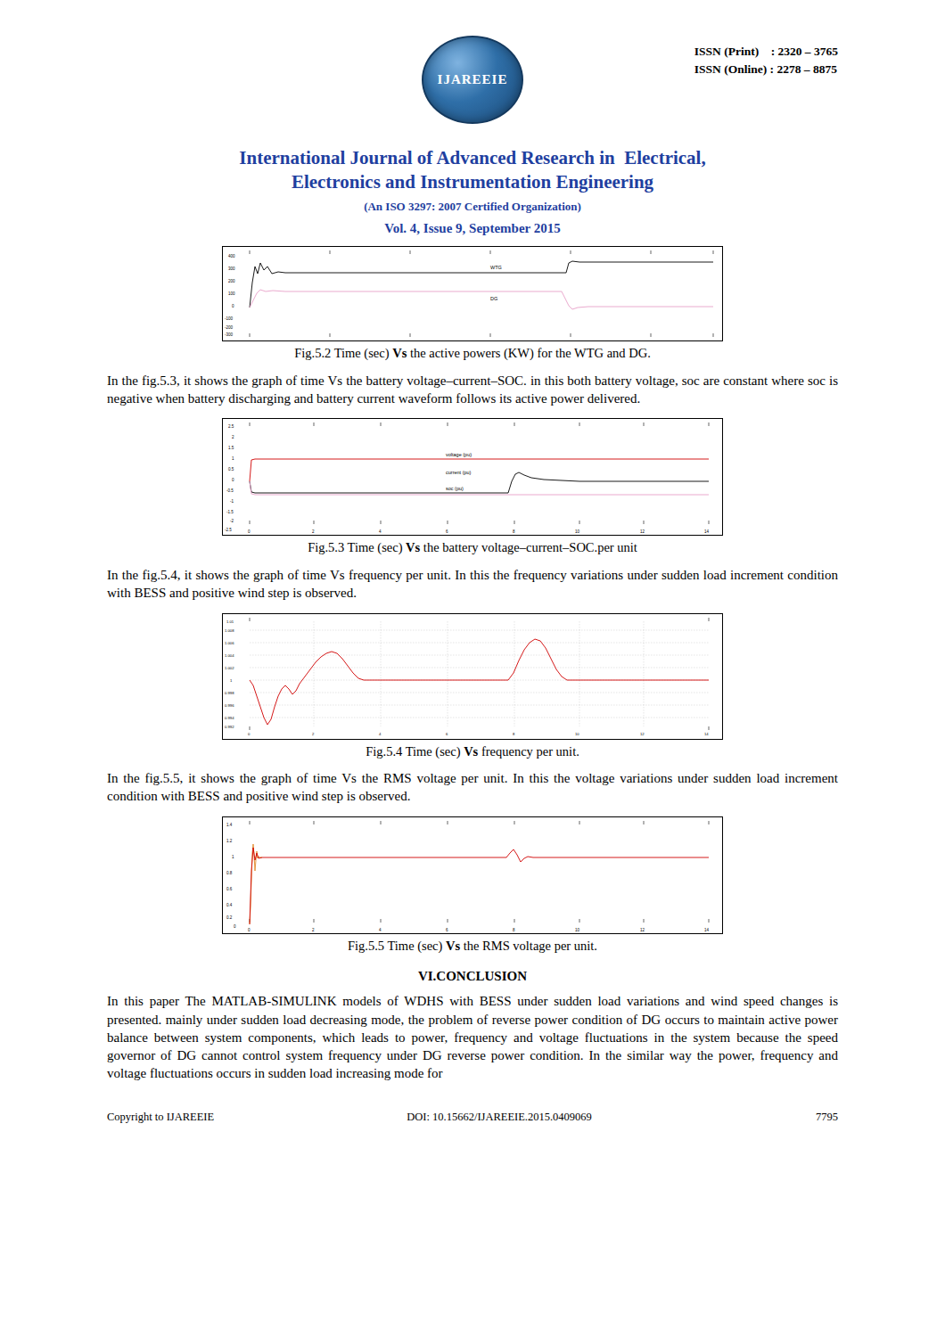ISSN (Print) : 2320 – 3765
ISSN (Online) : 2278 – 8875
IJAREEIE
International Journal of Advanced Research in Electrical,
Electronics and Instrumentation Engineering
(An ISO 3297: 2007 Certified Organization)
Vol. 4, Issue 9, September 2015
400 300 200 100 0 -100 -200 -300 WTG DG
Fig.5.2 Time (sec) Vs the active powers (KW) for the WTG and DG.
In the fig.5.3, it shows the graph of time Vs the battery voltage–current–SOC. in this both battery voltage, soc are constant where soc is negative when battery discharging and battery current waveform follows its active power delivered.
2.5 2 1.5 1 0.5 0 -0.5 -1 -1.5 -2 -2.5 0 2 4 6 8 10 12 14 voltage (pu) current (pu) soc (pu)
Fig.5.3 Time (sec) Vs the battery voltage–current–SOC.per unit
In the fig.5.4, it shows the graph of time Vs frequency per unit. In this the frequency variations under sudden load increment condition with BESS and positive wind step is observed.
1.01 1.008 1.006 1.004 1.002 1 0.998 0.996 0.994 0.992 0 2 4 6 8 10 12 14
Fig.5.4 Time (sec) Vs frequency per unit.
In the fig.5.5, it shows the graph of time Vs the RMS voltage per unit. In this the voltage variations under sudden load increment condition with BESS and positive wind step is observed.
1.4 1.2 1 0.8 0.6 0.4 0.2 0 0 2 4 6 8 10 12 14
Fig.5.5 Time (sec) Vs the RMS voltage per unit.
VI.CONCLUSION
In this paper The MATLAB-SIMULINK models of WDHS with BESS under sudden load variations and wind speed changes is presented. mainly under sudden load decreasing mode, the problem of reverse power condition of DG occurs to maintain active power balance between system components, which leads to power, frequency and voltage fluctuations in the system because the speed governor of DG cannot control system frequency under DG reverse power condition. In the similar way the power, frequency and voltage fluctuations occurs in sudden load increasing mode for
Copyright to IJAREEIE
DOI: 10.15662/IJAREEIE.2015.0409069
7795